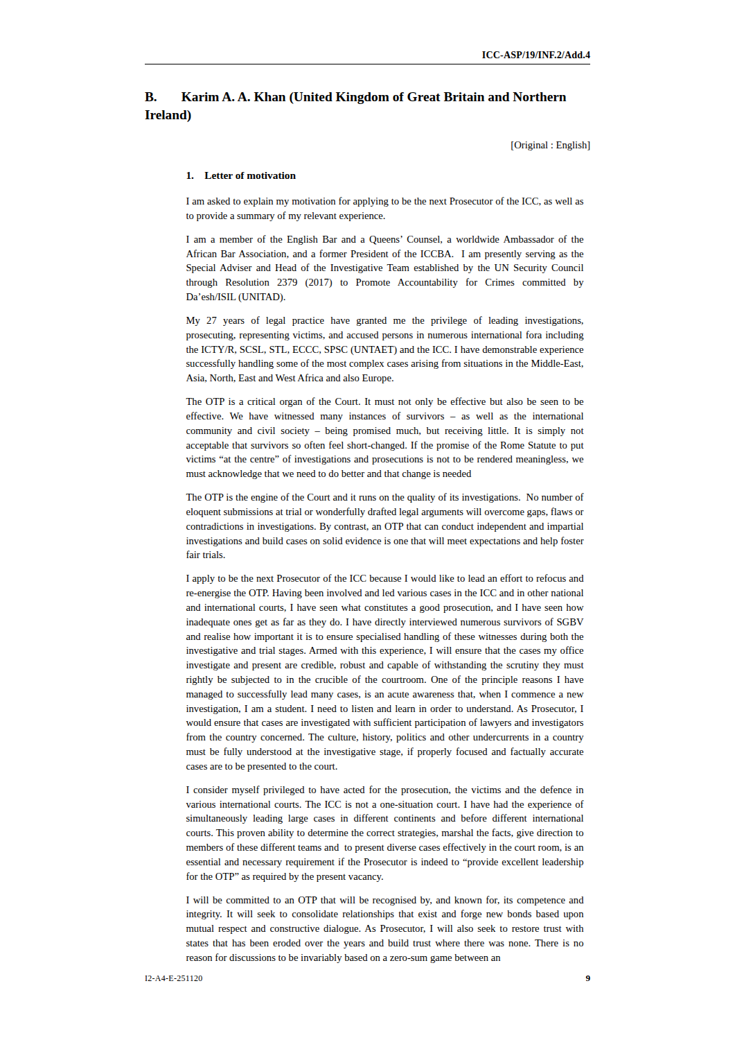ICC-ASP/19/INF.2/Add.4
B. Karim A. A. Khan (United Kingdom of Great Britain and Northern Ireland)
[Original : English]
1. Letter of motivation
I am asked to explain my motivation for applying to be the next Prosecutor of the ICC, as well as to provide a summary of my relevant experience.
I am a member of the English Bar and a Queens’ Counsel, a worldwide Ambassador of the African Bar Association, and a former President of the ICCBA. I am presently serving as the Special Adviser and Head of the Investigative Team established by the UN Security Council through Resolution 2379 (2017) to Promote Accountability for Crimes committed by Da’esh/ISIL (UNITAD).
My 27 years of legal practice have granted me the privilege of leading investigations, prosecuting, representing victims, and accused persons in numerous international fora including the ICTY/R, SCSL, STL, ECCC, SPSC (UNTAET) and the ICC. I have demonstrable experience successfully handling some of the most complex cases arising from situations in the Middle-East, Asia, North, East and West Africa and also Europe.
The OTP is a critical organ of the Court. It must not only be effective but also be seen to be effective. We have witnessed many instances of survivors – as well as the international community and civil society – being promised much, but receiving little. It is simply not acceptable that survivors so often feel short-changed. If the promise of the Rome Statute to put victims “at the centre” of investigations and prosecutions is not to be rendered meaningless, we must acknowledge that we need to do better and that change is needed
The OTP is the engine of the Court and it runs on the quality of its investigations. No number of eloquent submissions at trial or wonderfully drafted legal arguments will overcome gaps, flaws or contradictions in investigations. By contrast, an OTP that can conduct independent and impartial investigations and build cases on solid evidence is one that will meet expectations and help foster fair trials.
I apply to be the next Prosecutor of the ICC because I would like to lead an effort to refocus and re-energise the OTP. Having been involved and led various cases in the ICC and in other national and international courts, I have seen what constitutes a good prosecution, and I have seen how inadequate ones get as far as they do. I have directly interviewed numerous survivors of SGBV and realise how important it is to ensure specialised handling of these witnesses during both the investigative and trial stages. Armed with this experience, I will ensure that the cases my office investigate and present are credible, robust and capable of withstanding the scrutiny they must rightly be subjected to in the crucible of the courtroom. One of the principle reasons I have managed to successfully lead many cases, is an acute awareness that, when I commence a new investigation, I am a student. I need to listen and learn in order to understand. As Prosecutor, I would ensure that cases are investigated with sufficient participation of lawyers and investigators from the country concerned. The culture, history, politics and other undercurrents in a country must be fully understood at the investigative stage, if properly focused and factually accurate cases are to be presented to the court.
I consider myself privileged to have acted for the prosecution, the victims and the defence in various international courts. The ICC is not a one-situation court. I have had the experience of simultaneously leading large cases in different continents and before different international courts. This proven ability to determine the correct strategies, marshal the facts, give direction to members of these different teams and to present diverse cases effectively in the court room, is an essential and necessary requirement if the Prosecutor is indeed to “provide excellent leadership for the OTP” as required by the present vacancy.
I will be committed to an OTP that will be recognised by, and known for, its competence and integrity. It will seek to consolidate relationships that exist and forge new bonds based upon mutual respect and constructive dialogue. As Prosecutor, I will also seek to restore trust with states that has been eroded over the years and build trust where there was none. There is no reason for discussions to be invariably based on a zero-sum game between an
I2-A4-E-251120 9